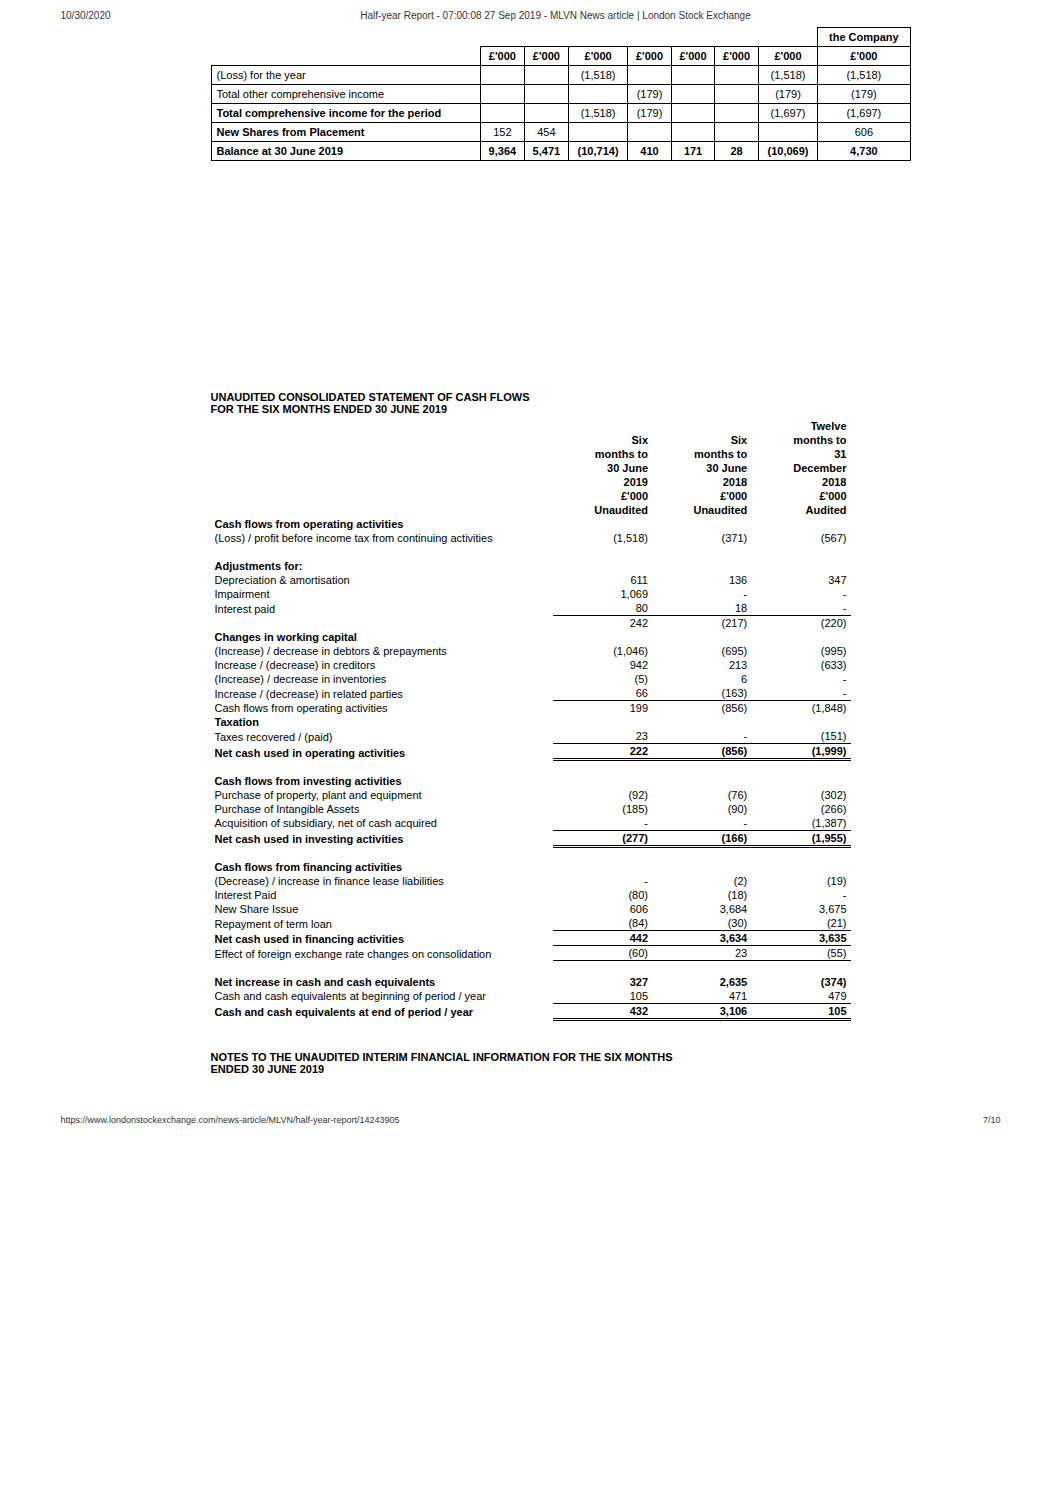10/30/2020
Half-year Report - 07:00:08 27 Sep 2019 - MLVN News article | London Stock Exchange
| | | | | | | | | the Company |
| | £'000 | £'000 | £'000 | £'000 | £'000 | £'000 | £'000 | £'000 |
| (Loss) for the year | | | (1,518) | | | | (1,518) | (1,518) |
| Total other comprehensive income | | | | (179) | | | (179) | (179) |
| Total comprehensive income for the period | | | (1,518) | (179) | | | (1,697) | (1,697) |
| New Shares from Placement | 152 | 454 | | | | | | 606 |
| Balance at 30 June 2019 | 9,364 | 5,471 | (10,714) | 410 | 171 | 28 | (10,069) | 4,730 |
UNAUDITED CONSOLIDATED STATEMENT OF CASH FLOWS
FOR THE SIX MONTHS ENDED 30 JUNE 2019
| | | | Twelve |
| | Six | Six | months to |
| | months to | months to | 31 |
| | 30 June | 30 June | December |
| | 2019 | 2018 | 2018 |
| | £'000 | £'000 | £'000 |
| | Unaudited | Unaudited | Audited |
| Cash flows from operating activities | | | |
| (Loss) / profit before income tax from continuing activities | (1,518) | (371) | (567) |
| Adjustments for: | | | |
| Depreciation & amortisation | 611 | 136 | 347 |
| Impairment | 1,069 | - | - |
| Interest paid | 80 | 18 | - |
| | 242 | (217) | (220) |
| Changes in working capital | | | |
| (Increase) / decrease in debtors & prepayments | (1,046) | (695) | (995) |
| Increase / (decrease) in creditors | 942 | 213 | (633) |
| (Increase) / decrease in inventories | (5) | 6 | - |
| Increase / (decrease) in related parties | 66 | (163) | - |
| Cash flows from operating activities | 199 | (856) | (1,848) |
| Taxation | | | |
| Taxes recovered / (paid) | 23 | - | (151) |
| Net cash used in operating activities | 222 | (856) | (1,999) |
| Cash flows from investing activities | | | |
| Purchase of property, plant and equipment | (92) | (76) | (302) |
| Purchase of Intangible Assets | (185) | (90) | (266) |
| Acquisition of subsidiary, net of cash acquired | - | - | (1,387) |
| Net cash used in investing activities | (277) | (166) | (1,955) |
| Cash flows from financing activities | | | |
| (Decrease) / increase in finance lease liabilities | - | (2) | (19) |
| Interest Paid | (80) | (18) | - |
| New Share Issue | 606 | 3,684 | 3,675 |
| Repayment of term loan | (84) | (30) | (21) |
| Net cash used in financing activities | 442 | 3,634 | 3,635 |
| Effect of foreign exchange rate changes on consolidation | (60) | 23 | (55) |
| Net increase in cash and cash equivalents | 327 | 2,635 | (374) |
| Cash and cash equivalents at beginning of period / year | 105 | 471 | 479 |
| Cash and cash equivalents at end of period / year | 432 | 3,106 | 105 |
NOTES TO THE UNAUDITED INTERIM FINANCIAL INFORMATION FOR THE SIX MONTHS
ENDED 30 JUNE 2019
https://www.londonstockexchange.com/news-article/MLVN/half-year-report/14243905
7/10